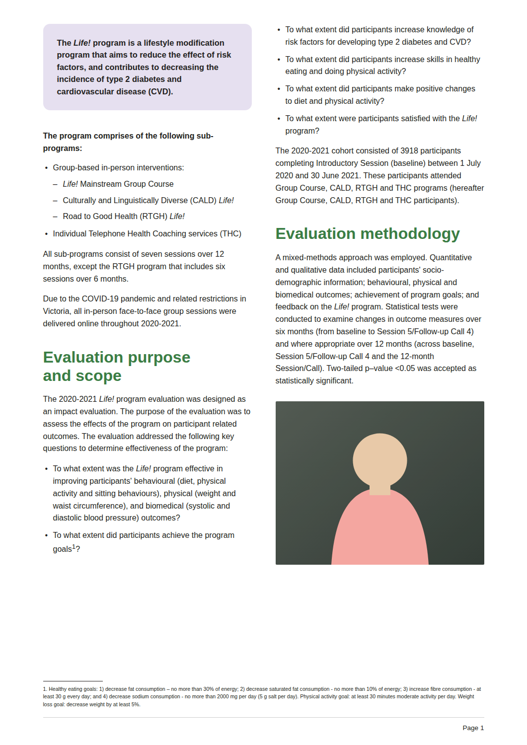The Life! program is a lifestyle modification program that aims to reduce the effect of risk factors, and contributes to decreasing the incidence of type 2 diabetes and cardiovascular disease (CVD).
The program comprises of the following sub-programs:
Group-based in-person interventions:
Life! Mainstream Group Course
Culturally and Linguistically Diverse (CALD) Life!
Road to Good Health (RTGH) Life!
Individual Telephone Health Coaching services (THC)
All sub-programs consist of seven sessions over 12 months, except the RTGH program that includes six sessions over 6 months.
Due to the COVID-19 pandemic and related restrictions in Victoria, all in-person face-to-face group sessions were delivered online throughout 2020-2021.
Evaluation purpose
and scope
The 2020-2021 Life! program evaluation was designed as an impact evaluation. The purpose of the evaluation was to assess the effects of the program on participant related outcomes. The evaluation addressed the following key questions to determine effectiveness of the program:
To what extent was the Life! program effective in improving participants' behavioural (diet, physical activity and sitting behaviours), physical (weight and waist circumference), and biomedical (systolic and diastolic blood pressure) outcomes?
To what extent did participants achieve the program goals1?
To what extent did participants increase knowledge of risk factors for developing type 2 diabetes and CVD?
To what extent did participants increase skills in healthy eating and doing physical activity?
To what extent did participants make positive changes to diet and physical activity?
To what extent were participants satisfied with the Life! program?
The 2020-2021 cohort consisted of 3918 participants completing Introductory Session (baseline) between 1 July 2020 and 30 June 2021. These participants attended Group Course, CALD, RTGH and THC programs (hereafter Group Course, CALD, RTGH and THC participants).
Evaluation methodology
A mixed-methods approach was employed. Quantitative and qualitative data included participants' socio-demographic information; behavioural, physical and biomedical outcomes; achievement of program goals; and feedback on the Life! program. Statistical tests were conducted to examine changes in outcome measures over six months (from baseline to Session 5/Follow-up Call 4) and where appropriate over 12 months (across baseline, Session 5/Follow-up Call 4 and the 12-month Session/Call). Two-tailed p–value <0.05 was accepted as statistically significant.
1. Healthy eating goals: 1) decrease fat consumption – no more than 30% of energy; 2) decrease saturated fat consumption - no more than 10% of energy; 3) increase fibre consumption - at least 30 g every day; and 4) decrease sodium consumption - no more than 2000 mg per day (5 g salt per day). Physical activity goal: at least 30 minutes moderate activity per day. Weight loss goal: decrease weight by at least 5%.
Page 1